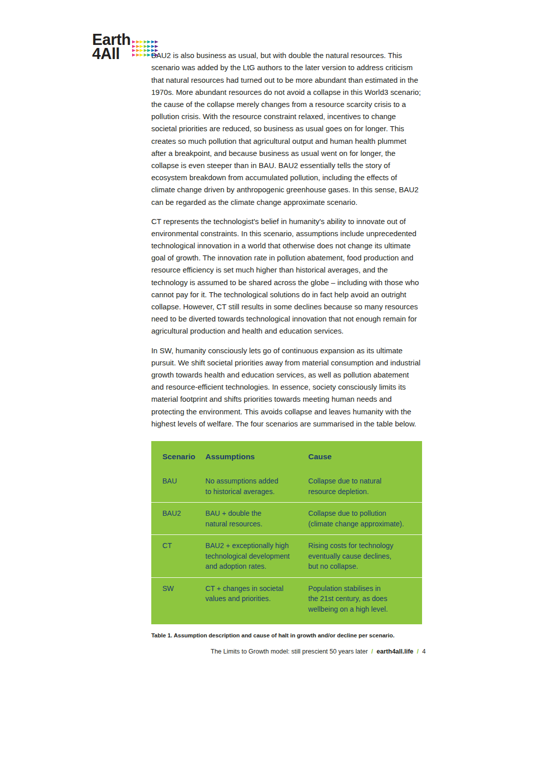Earth
4All
BAU2 is also business as usual, but with double the natural resources. This scenario was added by the LtG authors to the later version to address criticism that natural resources had turned out to be more abundant than estimated in the 1970s. More abundant resources do not avoid a collapse in this World3 scenario; the cause of the collapse merely changes from a resource scarcity crisis to a pollution crisis. With the resource constraint relaxed, incentives to change societal priorities are reduced, so business as usual goes on for longer. This creates so much pollution that agricultural output and human health plummet after a breakpoint, and because business as usual went on for longer, the collapse is even steeper than in BAU. BAU2 essentially tells the story of ecosystem breakdown from accumulated pollution, including the effects of climate change driven by anthropogenic greenhouse gases. In this sense, BAU2 can be regarded as the climate change approximate scenario.
CT represents the technologist's belief in humanity's ability to innovate out of environmental constraints. In this scenario, assumptions include unprecedented technological innovation in a world that otherwise does not change its ultimate goal of growth. The innovation rate in pollution abatement, food production and resource efficiency is set much higher than historical averages, and the technology is assumed to be shared across the globe – including with those who cannot pay for it. The technological solutions do in fact help avoid an outright collapse. However, CT still results in some declines because so many resources need to be diverted towards technological innovation that not enough remain for agricultural production and health and education services.
In SW, humanity consciously lets go of continuous expansion as its ultimate pursuit. We shift societal priorities away from material consumption and industrial growth towards health and education services, as well as pollution abatement and resource-efficient technologies. In essence, society consciously limits its material footprint and shifts priorities towards meeting human needs and protecting the environment. This avoids collapse and leaves humanity with the highest levels of welfare. The four scenarios are summarised in the table below.
| Scenario | Assumptions | Cause |
| --- | --- | --- |
| BAU | No assumptions added to historical averages. | Collapse due to natural resource depletion. |
| BAU2 | BAU + double the natural resources. | Collapse due to pollution (climate change approximate). |
| CT | BAU2 + exceptionally high technological development and adoption rates. | Rising costs for technology eventually cause declines, but no collapse. |
| SW | CT + changes in societal values and priorities. | Population stabilises in the 21st century, as does wellbeing on a high level. |
Table 1. Assumption description and cause of halt in growth and/or decline per scenario.
The Limits to Growth model: still prescient 50 years later / earth4all.life / 4